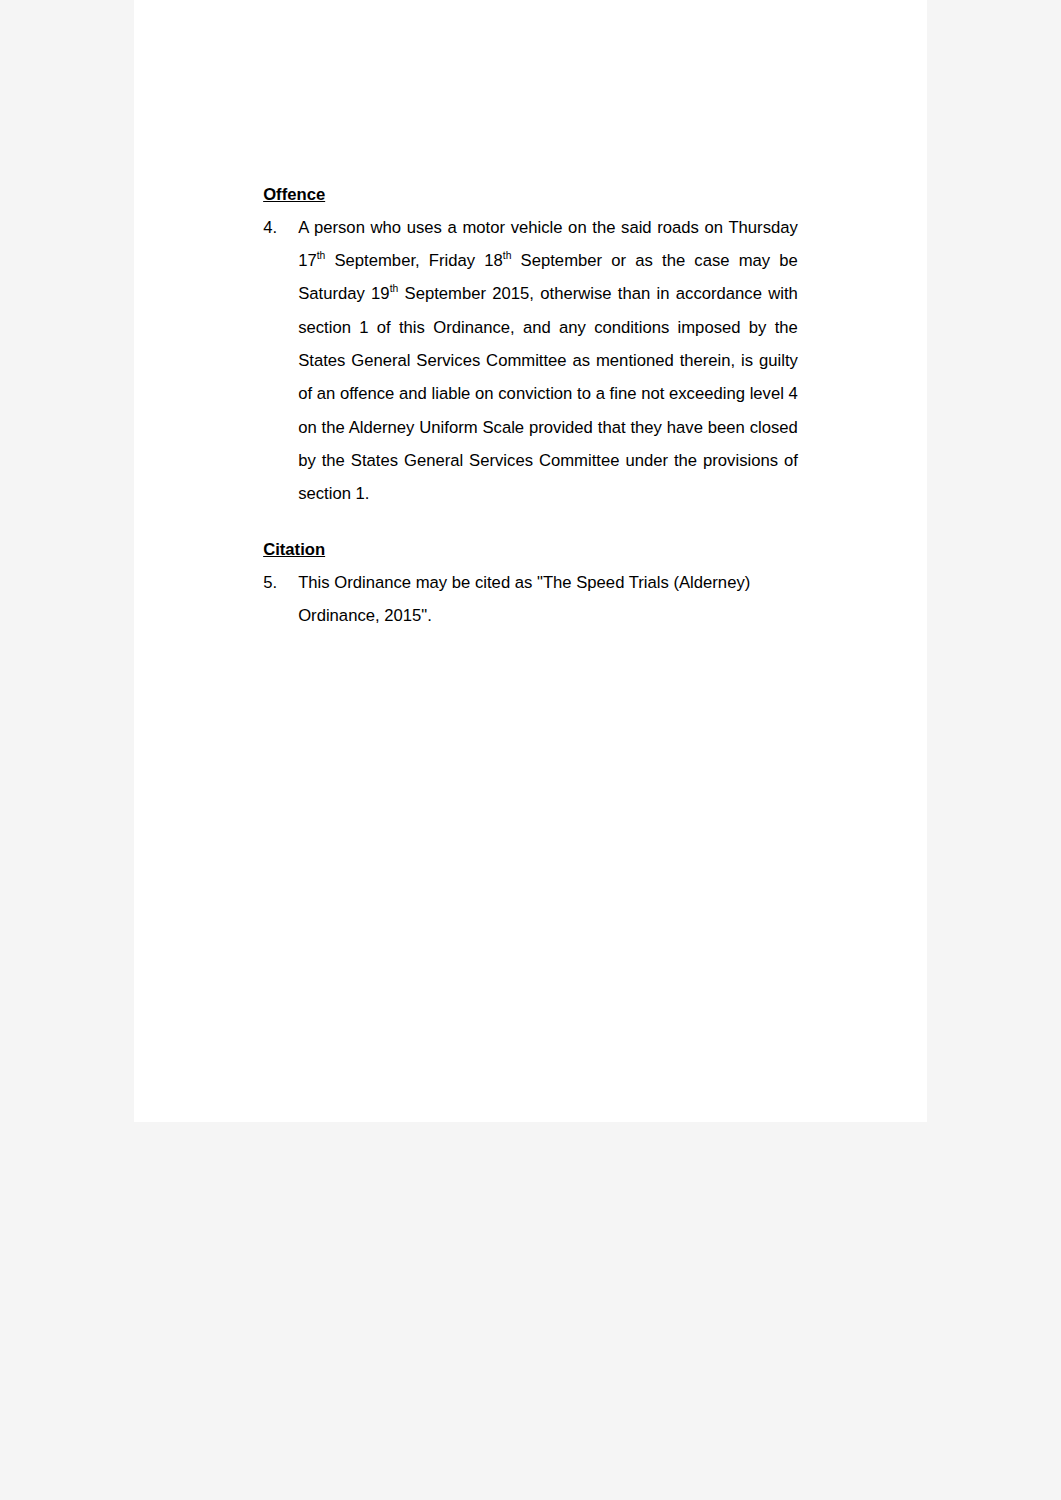Offence
4. A person who uses a motor vehicle on the said roads on Thursday 17th September, Friday 18th September or as the case may be Saturday 19th September 2015, otherwise than in accordance with section 1 of this Ordinance, and any conditions imposed by the States General Services Committee as mentioned therein, is guilty of an offence and liable on conviction to a fine not exceeding level 4 on the Alderney Uniform Scale provided that they have been closed by the States General Services Committee under the provisions of section 1.
Citation
5. This Ordinance may be cited as "The Speed Trials (Alderney) Ordinance, 2015".